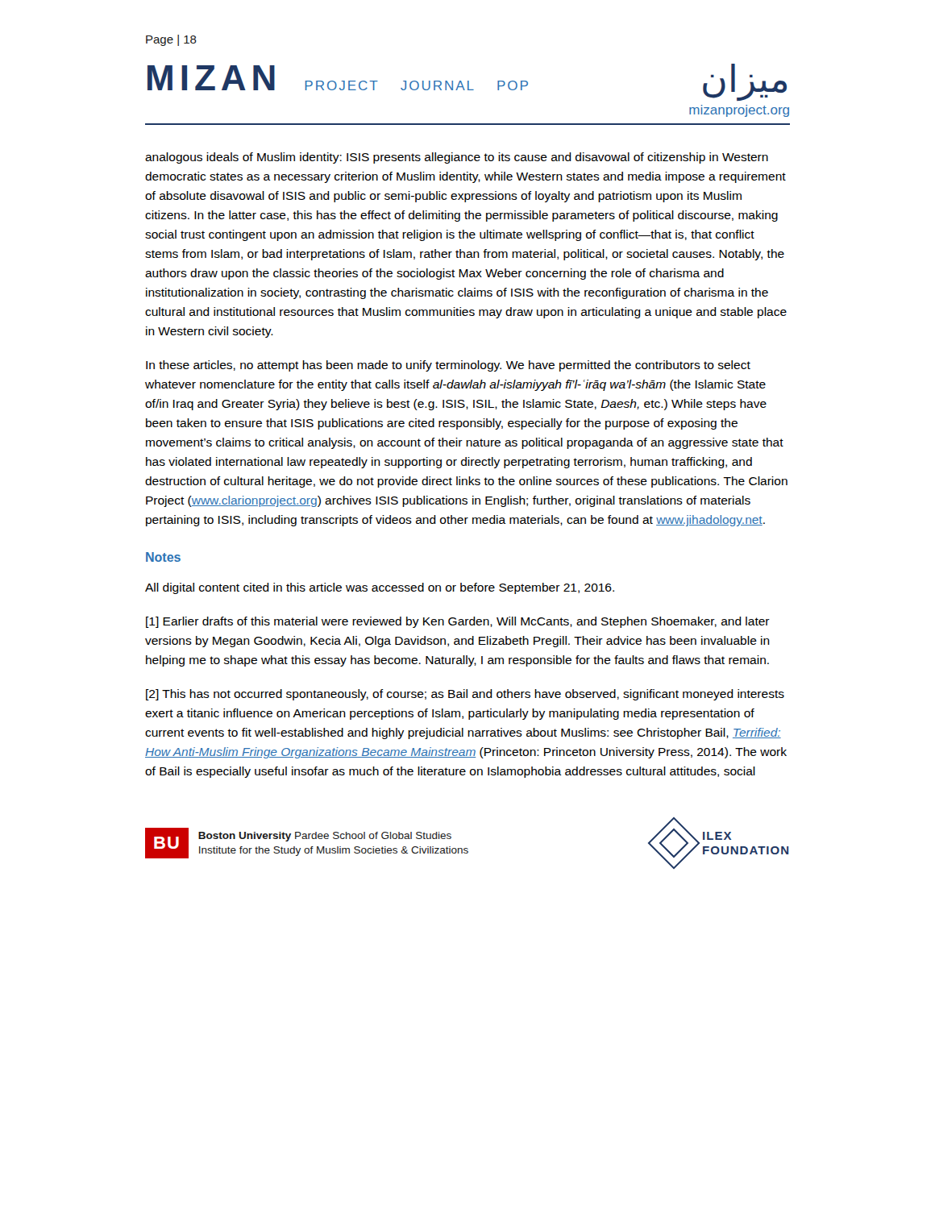Page | 18
MIZAN
PROJECT JOURNAL POP
ميزان
mizanproject.org
analogous ideals of Muslim identity: ISIS presents allegiance to its cause and disavowal of citizenship in Western democratic states as a necessary criterion of Muslim identity, while Western states and media impose a requirement of absolute disavowal of ISIS and public or semi-public expressions of loyalty and patriotism upon its Muslim citizens. In the latter case, this has the effect of delimiting the permissible parameters of political discourse, making social trust contingent upon an admission that religion is the ultimate wellspring of conflict—that is, that conflict stems from Islam, or bad interpretations of Islam, rather than from material, political, or societal causes. Notably, the authors draw upon the classic theories of the sociologist Max Weber concerning the role of charisma and institutionalization in society, contrasting the charismatic claims of ISIS with the reconfiguration of charisma in the cultural and institutional resources that Muslim communities may draw upon in articulating a unique and stable place in Western civil society.
In these articles, no attempt has been made to unify terminology. We have permitted the contributors to select whatever nomenclature for the entity that calls itself al-dawlah al-islamiyyah fī’l-ʿirāq wa’l-shām (the Islamic State of/in Iraq and Greater Syria) they believe is best (e.g. ISIS, ISIL, the Islamic State, Daesh, etc.) While steps have been taken to ensure that ISIS publications are cited responsibly, especially for the purpose of exposing the movement’s claims to critical analysis, on account of their nature as political propaganda of an aggressive state that has violated international law repeatedly in supporting or directly perpetrating terrorism, human trafficking, and destruction of cultural heritage, we do not provide direct links to the online sources of these publications. The Clarion Project (www.clarionproject.org) archives ISIS publications in English; further, original translations of materials pertaining to ISIS, including transcripts of videos and other media materials, can be found at www.jihadology.net.
Notes
All digital content cited in this article was accessed on or before September 21, 2016.
[1] Earlier drafts of this material were reviewed by Ken Garden, Will McCants, and Stephen Shoemaker, and later versions by Megan Goodwin, Kecia Ali, Olga Davidson, and Elizabeth Pregill. Their advice has been invaluable in helping me to shape what this essay has become. Naturally, I am responsible for the faults and flaws that remain.
[2] This has not occurred spontaneously, of course; as Bail and others have observed, significant moneyed interests exert a titanic influence on American perceptions of Islam, particularly by manipulating media representation of current events to fit well-established and highly prejudicial narratives about Muslims: see Christopher Bail, Terrified: How Anti-Muslim Fringe Organizations Became Mainstream (Princeton: Princeton University Press, 2014). The work of Bail is especially useful insofar as much of the literature on Islamophobia addresses cultural attitudes, social
BU
Boston University Pardee School of Global Studies
Institute for the Study of Muslim Societies & Civilizations
ILEX FOUNDATION